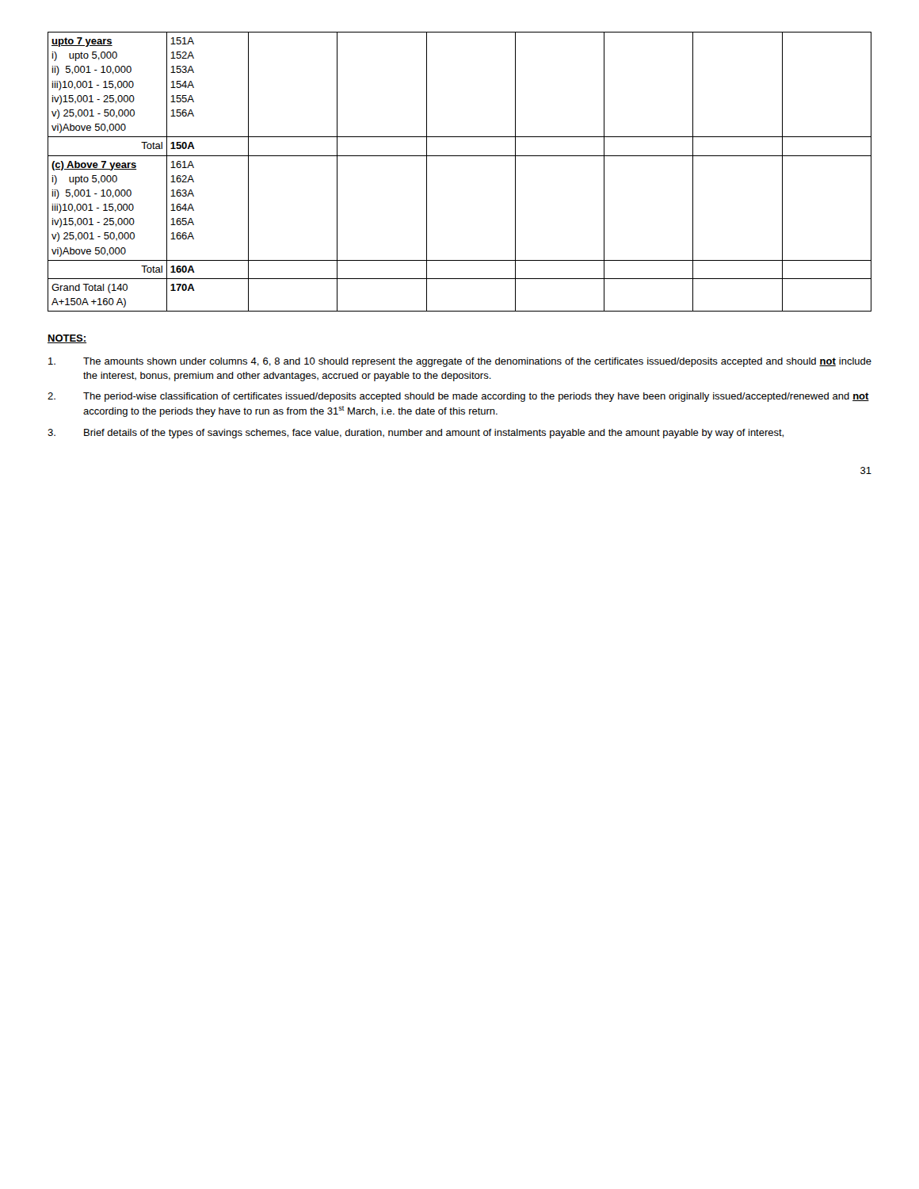| upto 7 years i) upto 5,000 ii) 5,001 - 10,000 iii)10,001 - 15,000 iv)15,001 - 25,000 v) 25,001 - 50,000 vi)Above 50,000 | 151A 152A 153A 154A 155A 156A | | | | | | | |
| Total | 150A | | | | | | | |
| (c) Above 7 years i) upto 5,000 ii) 5,001 - 10,000 iii)10,001 - 15,000 iv)15,001 - 25,000 v) 25,001 - 50,000 vi)Above 50,000 | 161A 162A 163A 164A 165A 166A | | | | | | | |
| Total | 160A | | | | | | | |
| Grand Total (140 A+150A +160 A) | 170A | | | | | | | |
NOTES:
1. The amounts shown under columns 4, 6, 8 and 10 should represent the aggregate of the denominations of the certificates issued/deposits accepted and should not include the interest, bonus, premium and other advantages, accrued or payable to the depositors.
2. The period-wise classification of certificates issued/deposits accepted should be made according to the periods they have been originally issued/accepted/renewed and not according to the periods they have to run as from the 31st March, i.e. the date of this return.
3. Brief details of the types of savings schemes, face value, duration, number and amount of instalments payable and the amount payable by way of interest,
31